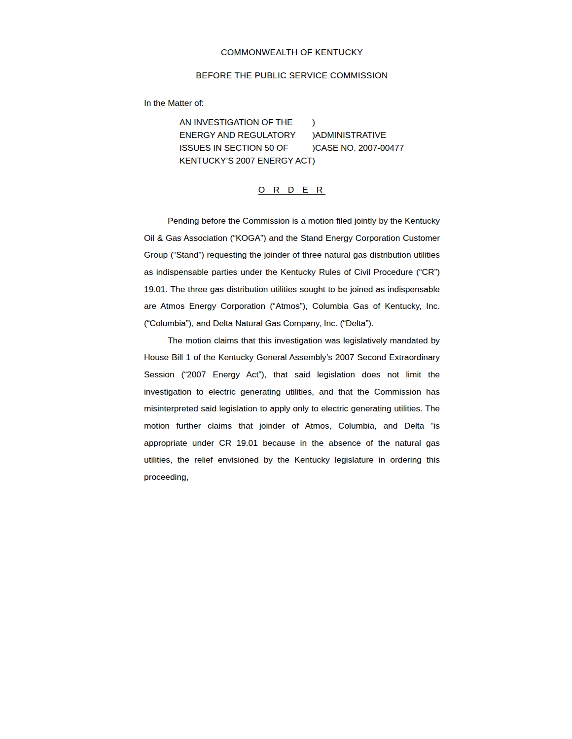COMMONWEALTH OF KENTUCKY
BEFORE THE PUBLIC SERVICE COMMISSION
In the Matter of:
| AN INVESTIGATION OF THE | ) | |
| ENERGY AND REGULATORY | ) | ADMINISTRATIVE |
| ISSUES IN SECTION 50 OF | ) | CASE NO. 2007-00477 |
| KENTUCKY’S 2007 ENERGY ACT | ) | |
O R D E R
Pending before the Commission is a motion filed jointly by the Kentucky Oil & Gas Association (“KOGA”) and the Stand Energy Corporation Customer Group (“Stand”) requesting the joinder of three natural gas distribution utilities as indispensable parties under the Kentucky Rules of Civil Procedure (“CR”) 19.01. The three gas distribution utilities sought to be joined as indispensable are Atmos Energy Corporation (“Atmos”), Columbia Gas of Kentucky, Inc. (“Columbia”), and Delta Natural Gas Company, Inc. (“Delta”).
The motion claims that this investigation was legislatively mandated by House Bill 1 of the Kentucky General Assembly’s 2007 Second Extraordinary Session (“2007 Energy Act”), that said legislation does not limit the investigation to electric generating utilities, and that the Commission has misinterpreted said legislation to apply only to electric generating utilities. The motion further claims that joinder of Atmos, Columbia, and Delta “is appropriate under CR 19.01 because in the absence of the natural gas utilities, the relief envisioned by the Kentucky legislature in ordering this proceeding,